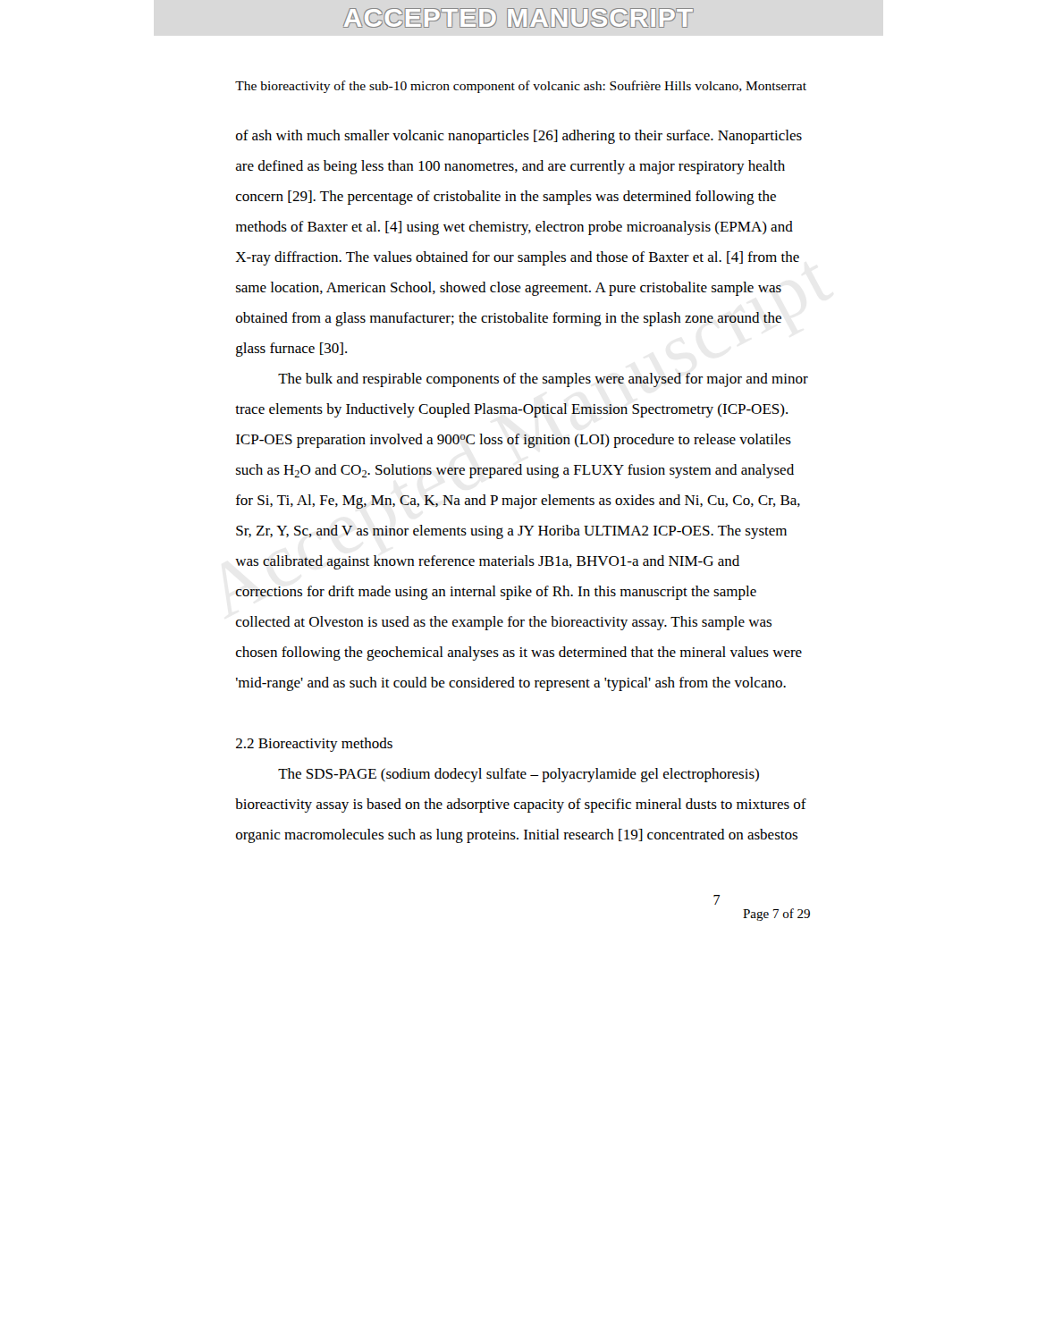ACCEPTED MANUSCRIPT
Accepted Manuscript
The bioreactivity of the sub-10 micron component of volcanic ash: Soufrière Hills volcano, Montserrat
of ash with much smaller volcanic nanoparticles [26] adhering to their surface. Nanoparticles are defined as being less than 100 nanometres, and are currently a major respiratory health concern [29]. The percentage of cristobalite in the samples was determined following the methods of Baxter et al. [4] using wet chemistry, electron probe microanalysis (EPMA) and X-ray diffraction. The values obtained for our samples and those of Baxter et al. [4] from the same location, American School, showed close agreement. A pure cristobalite sample was obtained from a glass manufacturer; the cristobalite forming in the splash zone around the glass furnace [30].
The bulk and respirable components of the samples were analysed for major and minor trace elements by Inductively Coupled Plasma-Optical Emission Spectrometry (ICP-OES). ICP-OES preparation involved a 900oC loss of ignition (LOI) procedure to release volatiles such as H2O and CO2. Solutions were prepared using a FLUXY fusion system and analysed for Si, Ti, Al, Fe, Mg, Mn, Ca, K, Na and P major elements as oxides and Ni, Cu, Co, Cr, Ba, Sr, Zr, Y, Sc, and V as minor elements using a JY Horiba ULTIMA2 ICP-OES. The system was calibrated against known reference materials JB1a, BHVO1-a and NIM-G and corrections for drift made using an internal spike of Rh. In this manuscript the sample collected at Olveston is used as the example for the bioreactivity assay. This sample was chosen following the geochemical analyses as it was determined that the mineral values were 'mid-range' and as such it could be considered to represent a 'typical' ash from the volcano.
2.2 Bioreactivity methods
The SDS-PAGE (sodium dodecyl sulfate – polyacrylamide gel electrophoresis) bioreactivity assay is based on the adsorptive capacity of specific mineral dusts to mixtures of organic macromolecules such as lung proteins. Initial research [19] concentrated on asbestos
7
Page 7 of 29